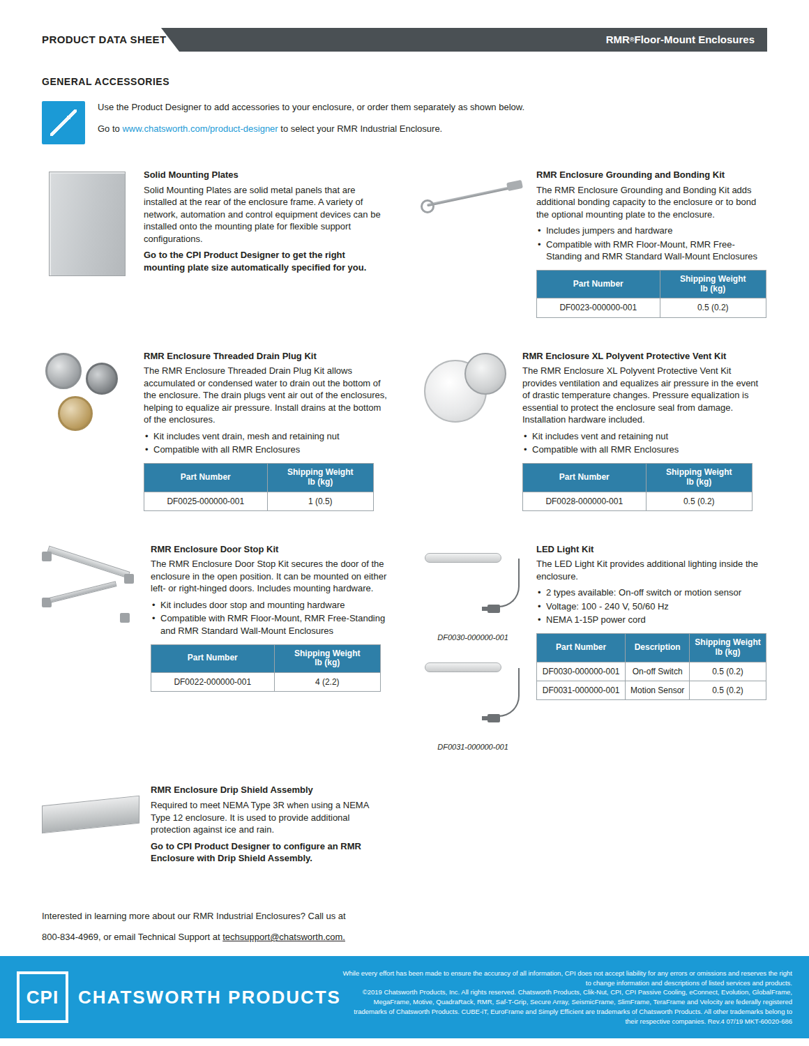PRODUCT DATA SHEET
RMR® Floor-Mount Enclosures
GENERAL ACCESSORIES
Use the Product Designer to add accessories to your enclosure, or order them separately as shown below.
Go to www.chatsworth.com/product-designer to select your RMR Industrial Enclosure.
Solid Mounting Plates
Solid Mounting Plates are solid metal panels that are installed at the rear of the enclosure frame. A variety of network, automation and control equipment devices can be installed onto the mounting plate for flexible support configurations.
Go to the CPI Product Designer to get the right mounting plate size automatically specified for you.
RMR Enclosure Grounding and Bonding Kit
The RMR Enclosure Grounding and Bonding Kit adds additional bonding capacity to the enclosure or to bond the optional mounting plate to the enclosure.
Includes jumpers and hardware
Compatible with RMR Floor-Mount, RMR Free-Standing and RMR Standard Wall-Mount Enclosures
| Part Number | Shipping Weight lb (kg) |
| --- | --- |
| DF0023-000000-001 | 0.5 (0.2) |
RMR Enclosure Threaded Drain Plug Kit
The RMR Enclosure Threaded Drain Plug Kit allows accumulated or condensed water to drain out the bottom of the enclosure. The drain plugs vent air out of the enclosures, helping to equalize air pressure. Install drains at the bottom of the enclosures.
Kit includes vent drain, mesh and retaining nut
Compatible with all RMR Enclosures
| Part Number | Shipping Weight lb (kg) |
| --- | --- |
| DF0025-000000-001 | 1 (0.5) |
RMR Enclosure XL Polyvent Protective Vent Kit
The RMR Enclosure XL Polyvent Protective Vent Kit provides ventilation and equalizes air pressure in the event of drastic temperature changes. Pressure equalization is essential to protect the enclosure seal from damage. Installation hardware included.
Kit includes vent and retaining nut
Compatible with all RMR Enclosures
| Part Number | Shipping Weight lb (kg) |
| --- | --- |
| DF0028-000000-001 | 0.5 (0.2) |
RMR Enclosure Door Stop Kit
The RMR Enclosure Door Stop Kit secures the door of the enclosure in the open position. It can be mounted on either left- or right-hinged doors. Includes mounting hardware.
Kit includes door stop and mounting hardware
Compatible with RMR Floor-Mount, RMR Free-Standing and RMR Standard Wall-Mount Enclosures
| Part Number | Shipping Weight lb (kg) |
| --- | --- |
| DF0022-000000-001 | 4 (2.2) |
DF0030-000000-001
DF0031-000000-001
LED Light Kit
The LED Light Kit provides additional lighting inside the enclosure.
2 types available: On-off switch or motion sensor
Voltage: 100 - 240 V, 50/60 Hz
NEMA 1-15P power cord
| Part Number | Description | Shipping Weight lb (kg) |
| --- | --- | --- |
| DF0030-000000-001 | On-off Switch | 0.5 (0.2) |
| DF0031-000000-001 | Motion Sensor | 0.5 (0.2) |
RMR Enclosure Drip Shield Assembly
Required to meet NEMA Type 3R when using a NEMA Type 12 enclosure. It is used to provide additional protection against ice and rain.
Go to CPI Product Designer to configure an RMR Enclosure with Drip Shield Assembly.
Interested in learning more about our RMR Industrial Enclosures? Call us at
800-834-4969, or email Technical Support at techsupport@chatsworth.com.
CHATSWORTH PRODUCTS
While every effort has been made to ensure the accuracy of all information, CPI does not accept liability for any errors or omissions and reserves the right to change information and descriptions of listed services and products.
©2019 Chatsworth Products, Inc. All rights reserved. Chatsworth Products, Clik-Nut, CPI, CPI Passive Cooling, eConnect, Evolution, GlobalFrame, MegaFrame, Motive, QuadraRack, RMR, Saf-T-Grip, Secure Array, SeismicFrame, SlimFrame, TeraFrame and Velocity are federally registered trademarks of Chatsworth Products. CUBE-iT, EuroFrame and Simply Efficient are trademarks of Chatsworth Products. All other trademarks belong to their respective companies. Rev.4 07/19 MKT-60020-686